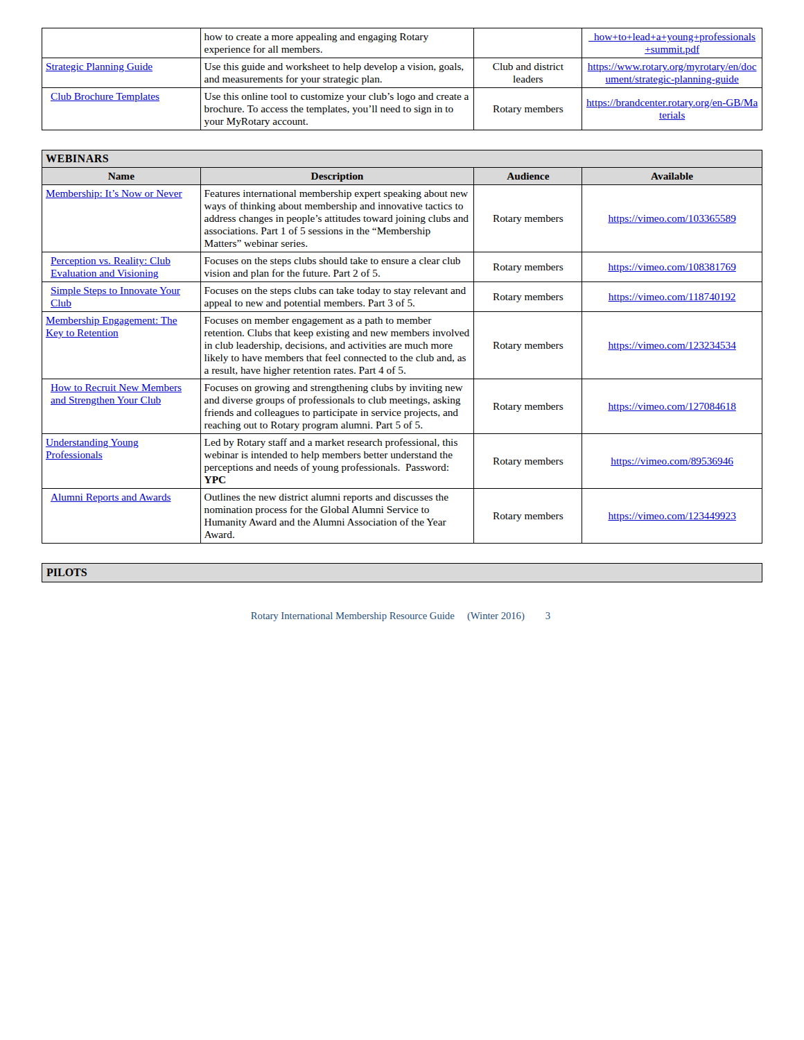| | how to create a more appealing and engaging Rotary experience for all members. | | _how+to+lead+a+young+professionals+summit.pdf |
| Strategic Planning Guide | Use this guide and worksheet to help develop a vision, goals, and measurements for your strategic plan. | Club and district leaders | https://www.rotary.org/myrotary/en/document/strategic-planning-guide |
| Club Brochure Templates | Use this online tool to customize your club’s logo and create a brochure. To access the templates, you’ll need to sign in to your MyRotary account. | Rotary members | https://brandcenter.rotary.org/en-GB/Materials |
| WEBINARS |
| Name | Description | Audience | Available |
| Membership: It’s Now or Never | Features international membership expert speaking about new ways of thinking about membership and innovative tactics to address changes in people’s attitudes toward joining clubs and associations. Part 1 of 5 sessions in the “Membership Matters” webinar series. | Rotary members | https://vimeo.com/103365589 |
| Perception vs. Reality: Club Evaluation and Visioning | Focuses on the steps clubs should take to ensure a clear club vision and plan for the future. Part 2 of 5. | Rotary members | https://vimeo.com/108381769 |
| Simple Steps to Innovate Your Club | Focuses on the steps clubs can take today to stay relevant and appeal to new and potential members. Part 3 of 5. | Rotary members | https://vimeo.com/118740192 |
| Membership Engagement: The Key to Retention | Focuses on member engagement as a path to member retention. Clubs that keep existing and new members involved in club leadership, decisions, and activities are much more likely to have members that feel connected to the club and, as a result, have higher retention rates. Part 4 of 5. | Rotary members | https://vimeo.com/123234534 |
| How to Recruit New Members and Strengthen Your Club | Focuses on growing and strengthening clubs by inviting new and diverse groups of professionals to club meetings, asking friends and colleagues to participate in service projects, and reaching out to Rotary program alumni. Part 5 of 5. | Rotary members | https://vimeo.com/127084618 |
| Understanding Young Professionals | Led by Rotary staff and a market research professional, this webinar is intended to help members better understand the perceptions and needs of young professionals. Password: YPC | Rotary members | https://vimeo.com/89536946 |
| Alumni Reports and Awards | Outlines the new district alumni reports and discusses the nomination process for the Global Alumni Service to Humanity Award and the Alumni Association of the Year Award. | Rotary members | https://vimeo.com/123449923 |
PILOTS
Rotary International Membership Resource Guide (Winter 2016)3